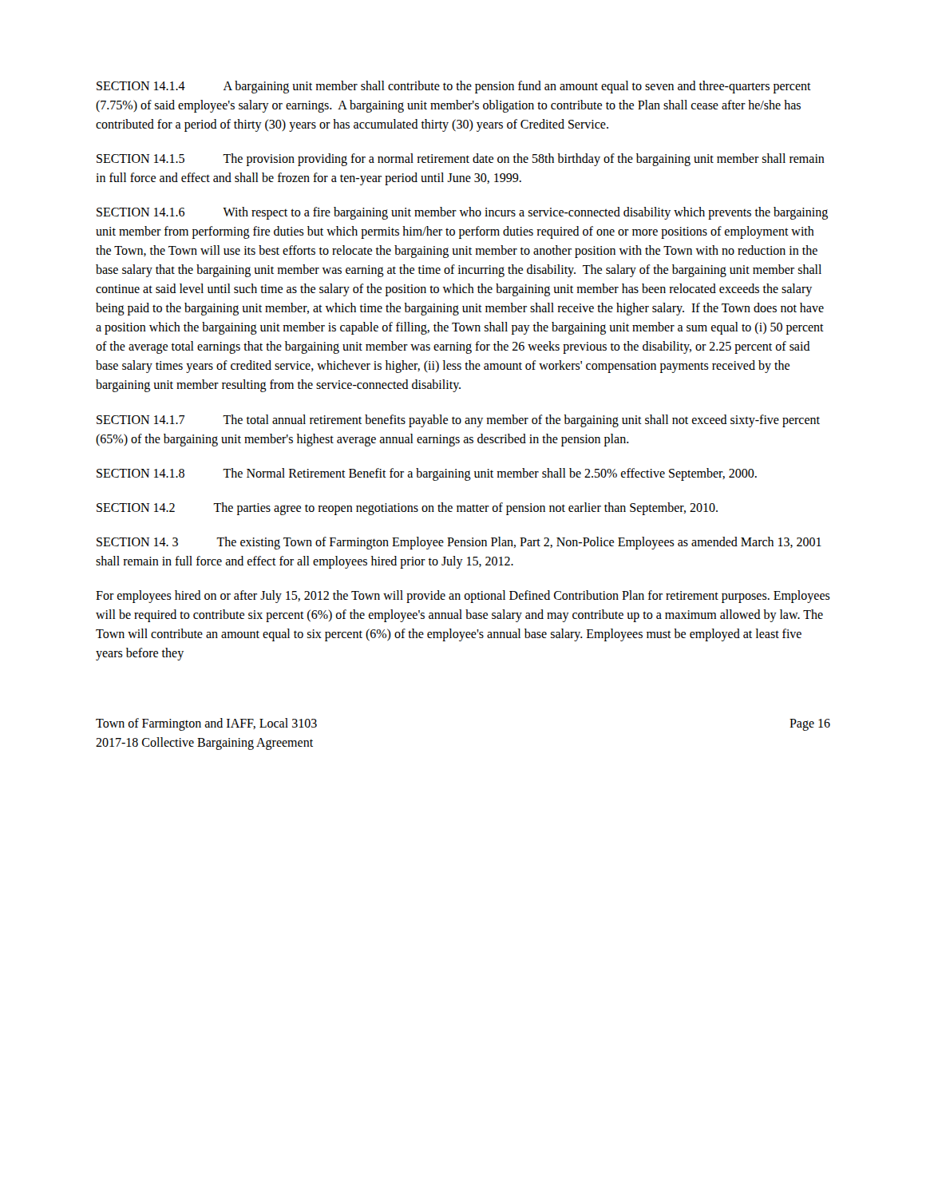SECTION 14.1.4 A bargaining unit member shall contribute to the pension fund an amount equal to seven and three-quarters percent (7.75%) of said employee's salary or earnings. A bargaining unit member's obligation to contribute to the Plan shall cease after he/she has contributed for a period of thirty (30) years or has accumulated thirty (30) years of Credited Service.
SECTION 14.1.5 The provision providing for a normal retirement date on the 58th birthday of the bargaining unit member shall remain in full force and effect and shall be frozen for a ten-year period until June 30, 1999.
SECTION 14.1.6 With respect to a fire bargaining unit member who incurs a service-connected disability which prevents the bargaining unit member from performing fire duties but which permits him/her to perform duties required of one or more positions of employment with the Town, the Town will use its best efforts to relocate the bargaining unit member to another position with the Town with no reduction in the base salary that the bargaining unit member was earning at the time of incurring the disability. The salary of the bargaining unit member shall continue at said level until such time as the salary of the position to which the bargaining unit member has been relocated exceeds the salary being paid to the bargaining unit member, at which time the bargaining unit member shall receive the higher salary. If the Town does not have a position which the bargaining unit member is capable of filling, the Town shall pay the bargaining unit member a sum equal to (i) 50 percent of the average total earnings that the bargaining unit member was earning for the 26 weeks previous to the disability, or 2.25 percent of said base salary times years of credited service, whichever is higher, (ii) less the amount of workers' compensation payments received by the bargaining unit member resulting from the service-connected disability.
SECTION 14.1.7 The total annual retirement benefits payable to any member of the bargaining unit shall not exceed sixty-five percent (65%) of the bargaining unit member's highest average annual earnings as described in the pension plan.
SECTION 14.1.8 The Normal Retirement Benefit for a bargaining unit member shall be 2.50% effective September, 2000.
SECTION 14.2 The parties agree to reopen negotiations on the matter of pension not earlier than September, 2010.
SECTION 14. 3 The existing Town of Farmington Employee Pension Plan, Part 2, Non-Police Employees as amended March 13, 2001 shall remain in full force and effect for all employees hired prior to July 15, 2012.
For employees hired on or after July 15, 2012 the Town will provide an optional Defined Contribution Plan for retirement purposes. Employees will be required to contribute six percent (6%) of the employee's annual base salary and may contribute up to a maximum allowed by law. The Town will contribute an amount equal to six percent (6%) of the employee's annual base salary. Employees must be employed at least five years before they
Town of Farmington and IAFF, Local 3103
2017-18 Collective Bargaining Agreement
Page 16